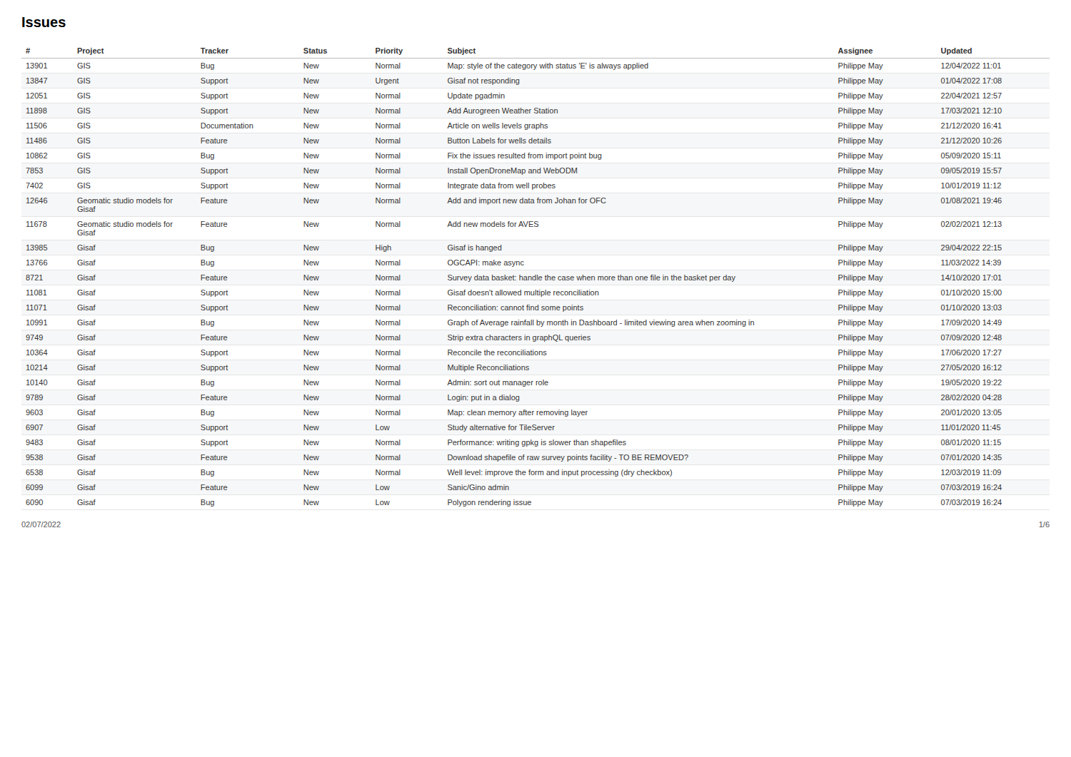Issues
| # | Project | Tracker | Status | Priority | Subject | Assignee | Updated |
| --- | --- | --- | --- | --- | --- | --- | --- |
| 13901 | GIS | Bug | New | Normal | Map: style of the category with status 'E' is always applied | Philippe May | 12/04/2022 11:01 |
| 13847 | GIS | Support | New | Urgent | Gisaf not responding | Philippe May | 01/04/2022 17:08 |
| 12051 | GIS | Support | New | Normal | Update pgadmin | Philippe May | 22/04/2021 12:57 |
| 11898 | GIS | Support | New | Normal | Add Aurogreen Weather Station | Philippe May | 17/03/2021 12:10 |
| 11506 | GIS | Documentation | New | Normal | Article on wells levels graphs | Philippe May | 21/12/2020 16:41 |
| 11486 | GIS | Feature | New | Normal | Button Labels for wells details | Philippe May | 21/12/2020 10:26 |
| 10862 | GIS | Bug | New | Normal | Fix the issues resulted from import point bug | Philippe May | 05/09/2020 15:11 |
| 7853 | GIS | Support | New | Normal | Install OpenDroneMap and WebODM | Philippe May | 09/05/2019 15:57 |
| 7402 | GIS | Support | New | Normal | Integrate data from well probes | Philippe May | 10/01/2019 11:12 |
| 12646 | Geomatic studio models for Gisaf | Feature | New | Normal | Add and import new data from Johan for OFC | Philippe May | 01/08/2021 19:46 |
| 11678 | Geomatic studio models for Gisaf | Feature | New | Normal | Add new models for AVES | Philippe May | 02/02/2021 12:13 |
| 13985 | Gisaf | Bug | New | High | Gisaf is hanged | Philippe May | 29/04/2022 22:15 |
| 13766 | Gisaf | Bug | New | Normal | OGCAPI: make async | Philippe May | 11/03/2022 14:39 |
| 8721 | Gisaf | Feature | New | Normal | Survey data basket: handle the case when more than one file in the basket per day | Philippe May | 14/10/2020 17:01 |
| 11081 | Gisaf | Support | New | Normal | Gisaf doesn't allowed multiple reconciliation | Philippe May | 01/10/2020 15:00 |
| 11071 | Gisaf | Support | New | Normal | Reconciliation: cannot find some points | Philippe May | 01/10/2020 13:03 |
| 10991 | Gisaf | Bug | New | Normal | Graph of Average rainfall by month in Dashboard - limited viewing area when zooming in | Philippe May | 17/09/2020 14:49 |
| 9749 | Gisaf | Feature | New | Normal | Strip extra characters in graphQL queries | Philippe May | 07/09/2020 12:48 |
| 10364 | Gisaf | Support | New | Normal | Reconcile the reconciliations | Philippe May | 17/06/2020 17:27 |
| 10214 | Gisaf | Support | New | Normal | Multiple Reconciliations | Philippe May | 27/05/2020 16:12 |
| 10140 | Gisaf | Bug | New | Normal | Admin: sort out manager role | Philippe May | 19/05/2020 19:22 |
| 9789 | Gisaf | Feature | New | Normal | Login: put in a dialog | Philippe May | 28/02/2020 04:28 |
| 9603 | Gisaf | Bug | New | Normal | Map: clean memory after removing layer | Philippe May | 20/01/2020 13:05 |
| 6907 | Gisaf | Support | New | Low | Study alternative for TileServer | Philippe May | 11/01/2020 11:45 |
| 9483 | Gisaf | Support | New | Normal | Performance: writing gpkg is slower than shapefiles | Philippe May | 08/01/2020 11:15 |
| 9538 | Gisaf | Feature | New | Normal | Download shapefile of raw survey points facility - TO BE REMOVED? | Philippe May | 07/01/2020 14:35 |
| 6538 | Gisaf | Bug | New | Normal | Well level: improve the form and input processing (dry checkbox) | Philippe May | 12/03/2019 11:09 |
| 6099 | Gisaf | Feature | New | Low | Sanic/Gino admin | Philippe May | 07/03/2019 16:24 |
| 6090 | Gisaf | Bug | New | Low | Polygon rendering issue | Philippe May | 07/03/2019 16:24 |
02/07/2022 1/6